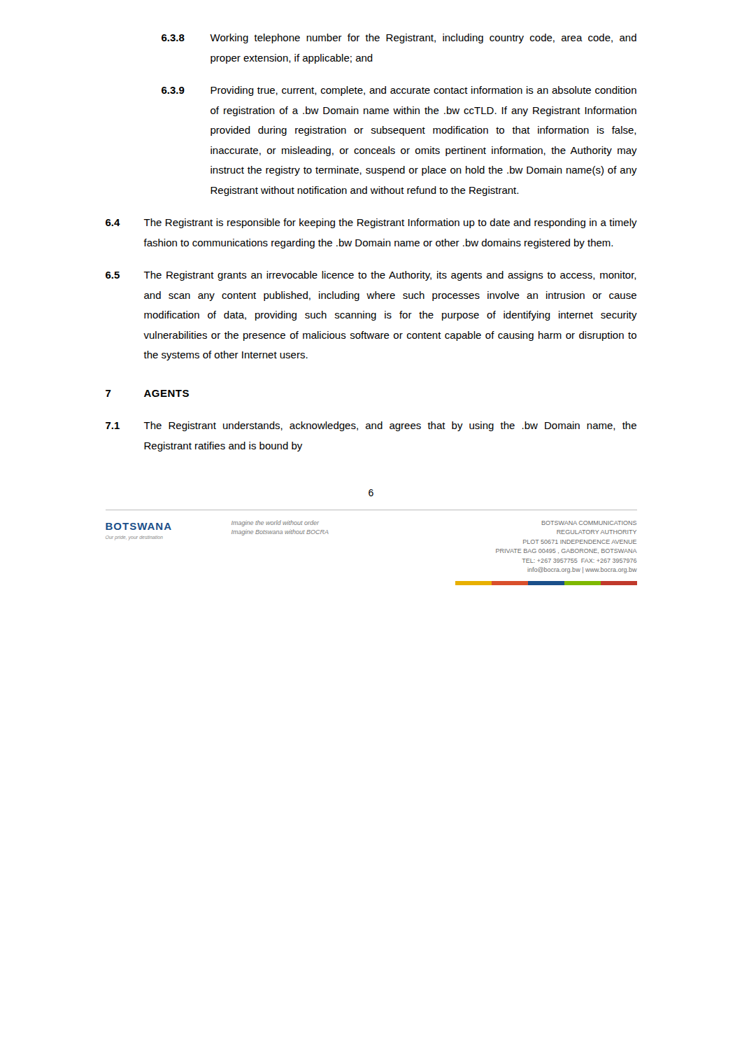6.3.8 Working telephone number for the Registrant, including country code, area code, and proper extension, if applicable; and
6.3.9 Providing true, current, complete, and accurate contact information is an absolute condition of registration of a .bw Domain name within the .bw ccTLD. If any Registrant Information provided during registration or subsequent modification to that information is false, inaccurate, or misleading, or conceals or omits pertinent information, the Authority may instruct the registry to terminate, suspend or place on hold the .bw Domain name(s) of any Registrant without notification and without refund to the Registrant.
6.4 The Registrant is responsible for keeping the Registrant Information up to date and responding in a timely fashion to communications regarding the .bw Domain name or other .bw domains registered by them.
6.5 The Registrant grants an irrevocable licence to the Authority, its agents and assigns to access, monitor, and scan any content published, including where such processes involve an intrusion or cause modification of data, providing such scanning is for the purpose of identifying internet security vulnerabilities or the presence of malicious software or content capable of causing harm or disruption to the systems of other Internet users.
7 AGENTS
7.1 The Registrant understands, acknowledges, and agrees that by using the .bw Domain name, the Registrant ratifies and is bound by
6
BOTSWANA
Our pride, your destination
Imagine the world without order
Imagine Botswana without BOCRA
Botswana Communications
Regulatory Authority
PLOT 50671 INDEPENDENCE AVENUE
PRIVATE BAG 00495 , GABORONE, BOTSWANA
TEL: +267 3957755 FAX: +267 3957976
info@bocra.org.bw | www.bocra.org.bw